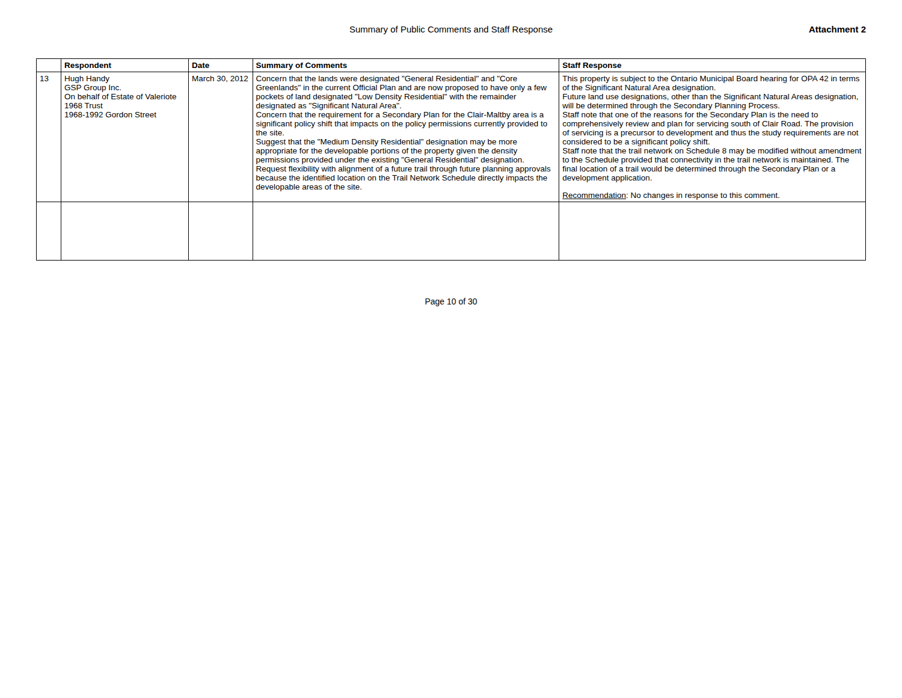Summary of Public Comments and Staff Response
Attachment 2
| | Respondent | Date | Summary of Comments | Staff Response |
| --- | --- | --- | --- | --- |
| 13 | Hugh Handy GSP Group Inc. On behalf of Estate of Valeriote 1968 Trust 1968-1992 Gordon Street | March 30, 2012 | Concern that the lands were designated "General Residential" and "Core Greenlands" in the current Official Plan and are now proposed to have only a few pockets of land designated "Low Density Residential" with the remainder designated as "Significant Natural Area". Concern that the requirement for a Secondary Plan for the Clair-Maltby area is a significant policy shift that impacts on the policy permissions currently provided to the site. Suggest that the "Medium Density Residential" designation may be more appropriate for the developable portions of the property given the density permissions provided under the existing "General Residential" designation. Request flexibility with alignment of a future trail through future planning approvals because the identified location on the Trail Network Schedule directly impacts the developable areas of the site. | This property is subject to the Ontario Municipal Board hearing for OPA 42 in terms of the Significant Natural Area designation. Future land use designations, other than the Significant Natural Areas designation, will be determined through the Secondary Planning Process. Staff note that one of the reasons for the Secondary Plan is the need to comprehensively review and plan for servicing south of Clair Road. The provision of servicing is a precursor to development and thus the study requirements are not considered to be a significant policy shift. Staff note that the trail network on Schedule 8 may be modified without amendment to the Schedule provided that connectivity in the trail network is maintained. The final location of a trail would be determined through the Secondary Plan or a development application. Recommendation : No changes in response to this comment. |
Page 10 of 30